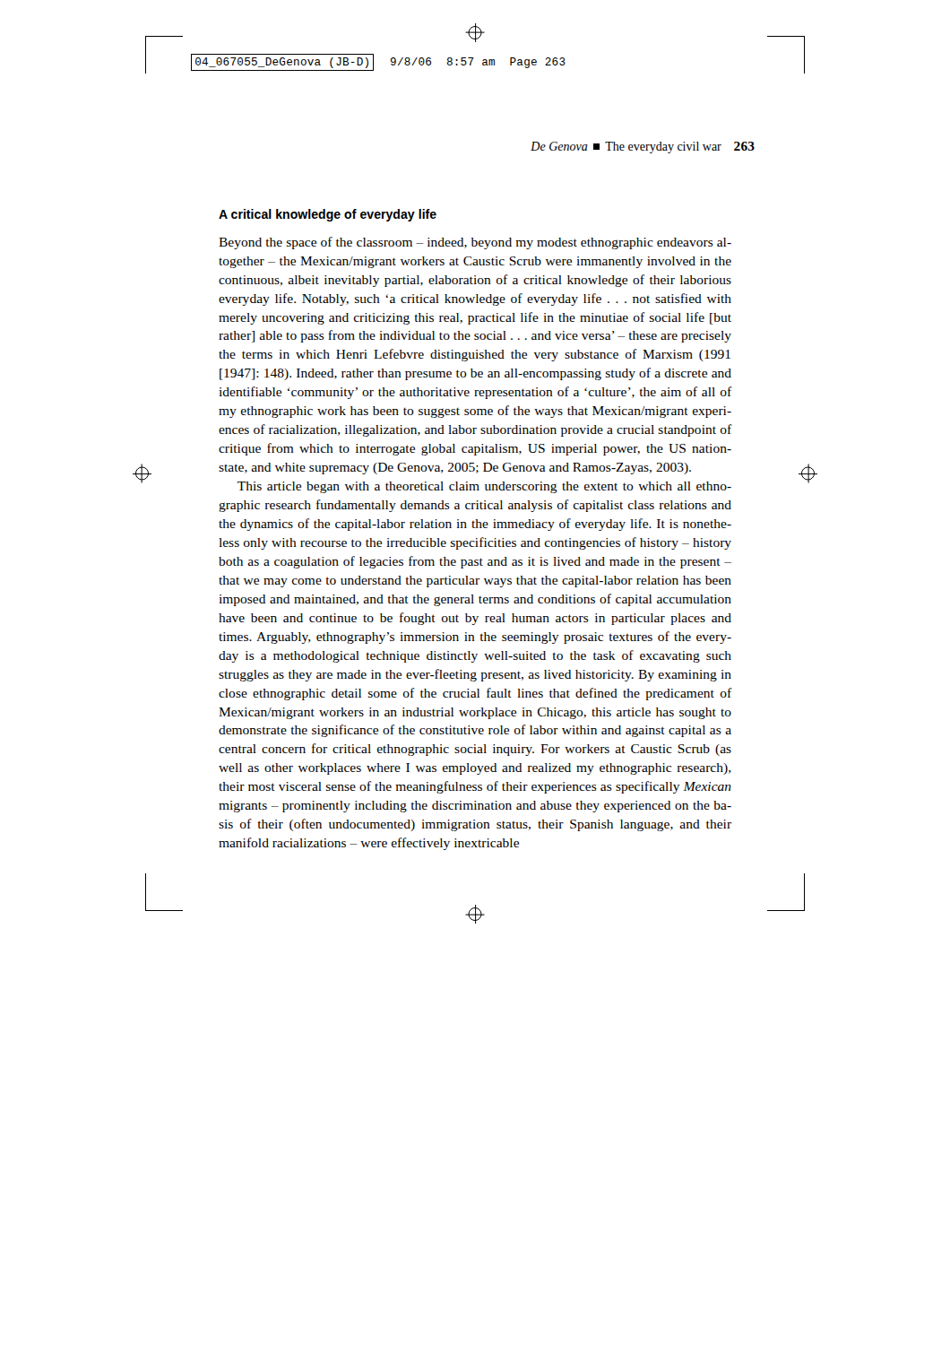04_067055_DeGenova (JB-D) 9/8/06 8:57 am Page 263
De Genova The everyday civil war 263
A critical knowledge of everyday life
Beyond the space of the classroom – indeed, beyond my modest ethnographic endeavors altogether – the Mexican/migrant workers at Caustic Scrub were immanently involved in the continuous, albeit inevitably partial, elaboration of a critical knowledge of their laborious everyday life. Notably, such ‘a critical knowledge of everyday life . . . not satisfied with merely uncovering and criticizing this real, practical life in the minutiae of social life [but rather] able to pass from the individual to the social . . . and vice versa’ – these are precisely the terms in which Henri Lefebvre distinguished the very substance of Marxism (1991 [1947]: 148). Indeed, rather than presume to be an all-encompassing study of a discrete and identifiable ‘community’ or the authoritative representation of a ‘culture’, the aim of all of my ethnographic work has been to suggest some of the ways that Mexican/migrant experiences of racialization, illegalization, and labor subordination provide a crucial standpoint of critique from which to interrogate global capitalism, US imperial power, the US nation-state, and white supremacy (De Genova, 2005; De Genova and Ramos-Zayas, 2003).
This article began with a theoretical claim underscoring the extent to which all ethnographic research fundamentally demands a critical analysis of capitalist class relations and the dynamics of the capital-labor relation in the immediacy of everyday life. It is nonetheless only with recourse to the irreducible specificities and contingencies of history – history both as a coagulation of legacies from the past and as it is lived and made in the present – that we may come to understand the particular ways that the capital-labor relation has been imposed and maintained, and that the general terms and conditions of capital accumulation have been and continue to be fought out by real human actors in particular places and times. Arguably, ethnography’s immersion in the seemingly prosaic textures of the everyday is a methodological technique distinctly well-suited to the task of excavating such struggles as they are made in the ever-fleeting present, as lived historicity. By examining in close ethnographic detail some of the crucial fault lines that defined the predicament of Mexican/migrant workers in an industrial workplace in Chicago, this article has sought to demonstrate the significance of the constitutive role of labor within and against capital as a central concern for critical ethnographic social inquiry. For workers at Caustic Scrub (as well as other workplaces where I was employed and realized my ethnographic research), their most visceral sense of the meaningfulness of their experiences as specifically Mexican migrants – prominently including the discrimination and abuse they experienced on the basis of their (often undocumented) immigration status, their Spanish language, and their manifold racializations – were effectively inextricable